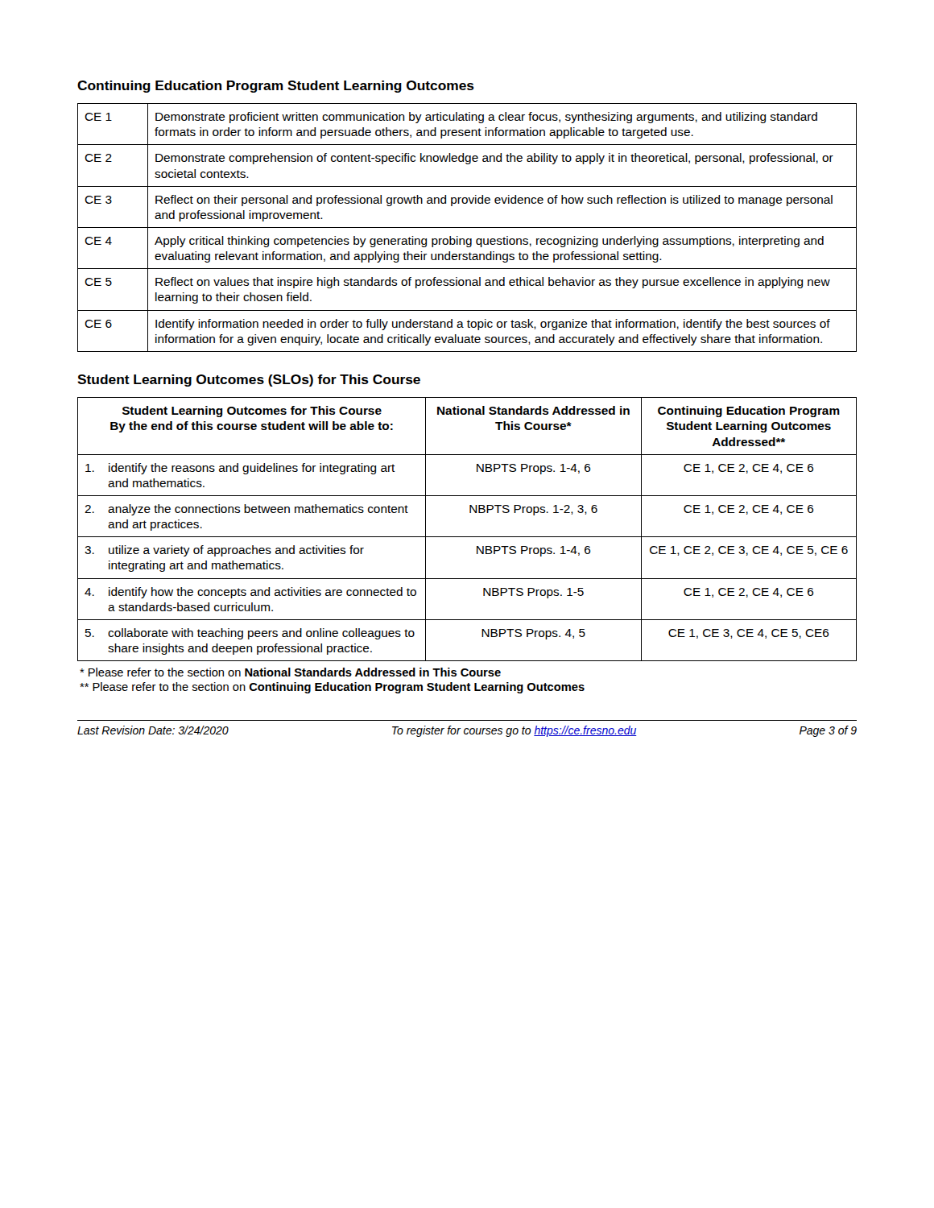Continuing Education Program Student Learning Outcomes
| CE 1 | Demonstrate proficient written communication by articulating a clear focus, synthesizing arguments, and utilizing standard formats in order to inform and persuade others, and present information applicable to targeted use. |
| CE 2 | Demonstrate comprehension of content-specific knowledge and the ability to apply it in theoretical, personal, professional, or societal contexts. |
| CE 3 | Reflect on their personal and professional growth and provide evidence of how such reflection is utilized to manage personal and professional improvement. |
| CE 4 | Apply critical thinking competencies by generating probing questions, recognizing underlying assumptions, interpreting and evaluating relevant information, and applying their understandings to the professional setting. |
| CE 5 | Reflect on values that inspire high standards of professional and ethical behavior as they pursue excellence in applying new learning to their chosen field. |
| CE 6 | Identify information needed in order to fully understand a topic or task, organize that information, identify the best sources of information for a given enquiry, locate and critically evaluate sources, and accurately and effectively share that information. |
Student Learning Outcomes (SLOs) for This Course
| Student Learning Outcomes for This Course By the end of this course student will be able to: | National Standards Addressed in This Course* | Continuing Education Program Student Learning Outcomes Addressed** |
| --- | --- | --- |
| 1. identify the reasons and guidelines for integrating art and mathematics. | NBPTS Props. 1-4, 6 | CE 1, CE 2, CE 4, CE 6 |
| 2. analyze the connections between mathematics content and art practices. | NBPTS Props. 1-2, 3, 6 | CE 1, CE 2, CE 4, CE 6 |
| 3. utilize a variety of approaches and activities for integrating art and mathematics. | NBPTS Props. 1-4, 6 | CE 1, CE 2, CE 3, CE 4, CE 5, CE 6 |
| 4. identify how the concepts and activities are connected to a standards-based curriculum. | NBPTS Props. 1-5 | CE 1, CE 2, CE 4, CE 6 |
| 5. collaborate with teaching peers and online colleagues to share insights and deepen professional practice. | NBPTS Props. 4, 5 | CE 1, CE 3, CE 4, CE 5, CE6 |
* Please refer to the section on National Standards Addressed in This Course
** Please refer to the section on Continuing Education Program Student Learning Outcomes
Last Revision Date: 3/24/2020 To register for courses go to https://ce.fresno.edu Page 3 of 9